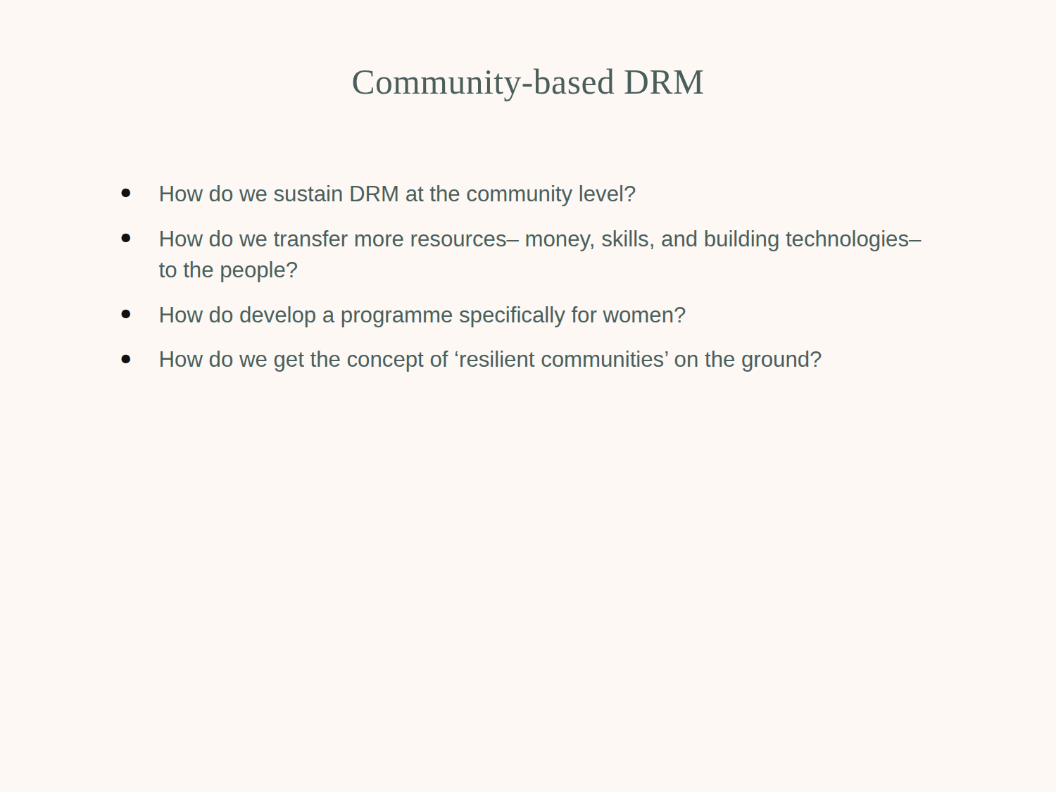Community-based DRM
How do we sustain DRM at the community level?
How do we transfer more resources– money, skills, and building technologies– to the people?
How do develop a programme specifically for women?
How do we get the concept of ‘resilient communities’ on the ground?